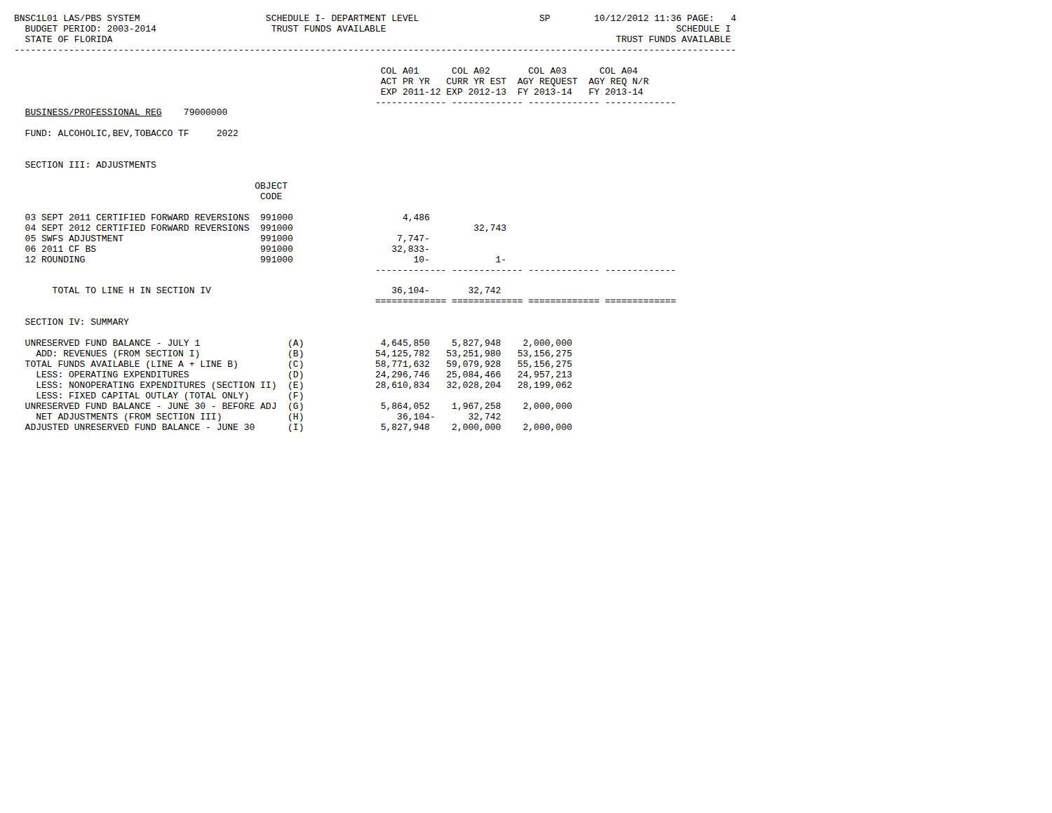BNSC1L01 LAS/PBS SYSTEM                       SCHEDULE I- DEPARTMENT LEVEL                      SP        10/12/2012 11:36 PAGE:   4
  BUDGET PERIOD: 2003-2014                     TRUST FUNDS AVAILABLE                                                     SCHEDULE I
  STATE OF FLORIDA                                                                                            TRUST FUNDS AVAILABLE
------------------------------------------------------------------------------------------------------------------------------------

                                                                   COL A01      COL A02       COL A03      COL A04
                                                                   ACT PR YR   CURR YR EST  AGY REQUEST  AGY REQ N/R
                                                                   EXP 2011-12 EXP 2012-13  FY 2013-14   FY 2013-14
                                                                  ------------- ------------- ------------- -------------
  BUSINESS/PROFESSIONAL REG    79000000

  FUND: ALCOHOLIC,BEV,TOBACCO TF     2022


  SECTION III: ADJUSTMENTS

                                            OBJECT
                                             CODE

  03 SEPT 2011 CERTIFIED FORWARD REVERSIONS  991000                    4,486
  04 SEPT 2012 CERTIFIED FORWARD REVERSIONS  991000                                 32,743
  05 SWFS ADJUSTMENT                         991000                   7,747-
  06 2011 CF BS                              991000                  32,833-
  12 ROUNDING                                991000                      10-            1-
                                                                  ------------- ------------- ------------- -------------

       TOTAL TO LINE H IN SECTION IV                                 36,104-       32,742
                                                                  ============= ============= ============= =============

  SECTION IV: SUMMARY

  UNRESERVED FUND BALANCE - JULY 1                (A)              4,645,850    5,827,948    2,000,000
    ADD: REVENUES (FROM SECTION I)                (B)             54,125,782   53,251,980   53,156,275
  TOTAL FUNDS AVAILABLE (LINE A + LINE B)         (C)             58,771,632   59,079,928   55,156,275
    LESS: OPERATING EXPENDITURES                  (D)             24,296,746   25,084,466   24,957,213
    LESS: NONOPERATING EXPENDITURES (SECTION II)  (E)             28,610,834   32,028,204   28,199,062
    LESS: FIXED CAPITAL OUTLAY (TOTAL ONLY)       (F)
  UNRESERVED FUND BALANCE - JUNE 30 - BEFORE ADJ  (G)              5,864,052    1,967,258    2,000,000
    NET ADJUSTMENTS (FROM SECTION III)            (H)                 36,104-      32,742
  ADJUSTED UNRESERVED FUND BALANCE - JUNE 30      (I)              5,827,948    2,000,000    2,000,000